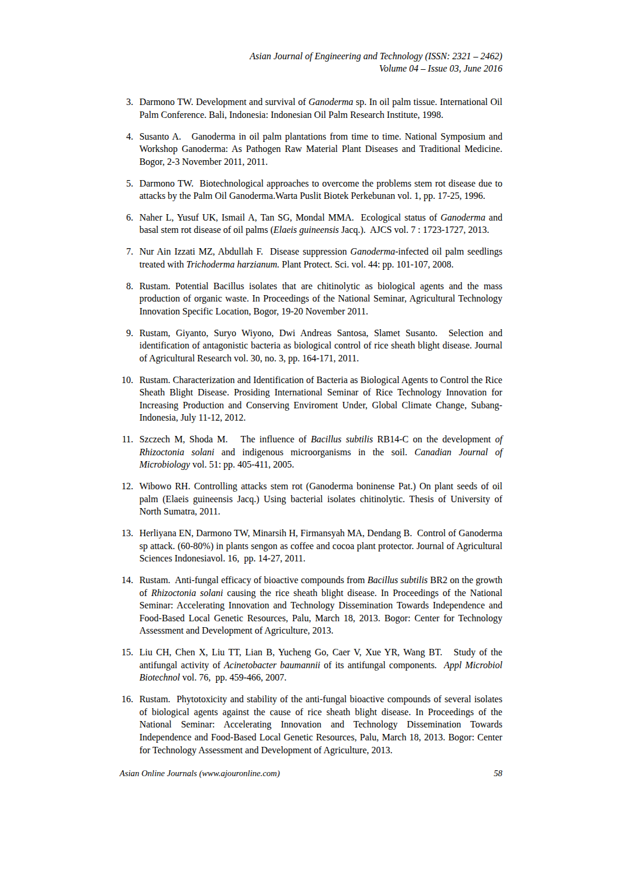Asian Journal of Engineering and Technology (ISSN: 2321 – 2462)
Volume 04 – Issue 03, June 2016
3. Darmono TW. Development and survival of Ganoderma sp. In oil palm tissue. International Oil Palm Conference. Bali, Indonesia: Indonesian Oil Palm Research Institute, 1998.
4. Susanto A. Ganoderma in oil palm plantations from time to time. National Symposium and Workshop Ganoderma: As Pathogen Raw Material Plant Diseases and Traditional Medicine. Bogor, 2-3 November 2011, 2011.
5. Darmono TW. Biotechnological approaches to overcome the problems stem rot disease due to attacks by the Palm Oil Ganoderma.Warta Puslit Biotek Perkebunan vol. 1, pp. 17-25, 1996.
6. Naher L, Yusuf UK, Ismail A, Tan SG, Mondal MMA. Ecological status of Ganoderma and basal stem rot disease of oil palms (Elaeis guineensis Jacq.). AJCS vol. 7 : 1723-1727, 2013.
7. Nur Ain Izzati MZ, Abdullah F. Disease suppression Ganoderma-infected oil palm seedlings treated with Trichoderma harzianum. Plant Protect. Sci. vol. 44: pp. 101-107, 2008.
8. Rustam. Potential Bacillus isolates that are chitinolytic as biological agents and the mass production of organic waste. In Proceedings of the National Seminar, Agricultural Technology Innovation Specific Location, Bogor, 19-20 November 2011.
9. Rustam, Giyanto, Suryo Wiyono, Dwi Andreas Santosa, Slamet Susanto. Selection and identification of antagonistic bacteria as biological control of rice sheath blight disease. Journal of Agricultural Research vol. 30, no. 3, pp. 164-171, 2011.
10. Rustam. Characterization and Identification of Bacteria as Biological Agents to Control the Rice Sheath Blight Disease. Prosiding International Seminar of Rice Technology Innovation for Increasing Production and Conserving Enviroment Under, Global Climate Change, Subang-Indonesia, July 11-12, 2012.
11. Szczech M, Shoda M. The influence of Bacillus subtilis RB14-C on the development of Rhizoctonia solani and indigenous microorganisms in the soil. Canadian Journal of Microbiology vol. 51: pp. 405-411, 2005.
12. Wibowo RH. Controlling attacks stem rot (Ganoderma boninense Pat.) On plant seeds of oil palm (Elaeis guineensis Jacq.) Using bacterial isolates chitinolytic. Thesis of University of North Sumatra, 2011.
13. Herliyana EN, Darmono TW, Minarsih H, Firmansyah MA, Dendang B. Control of Ganoderma sp attack. (60-80%) in plants sengon as coffee and cocoa plant protector. Journal of Agricultural Sciences Indonesiavol. 16, pp. 14-27, 2011.
14. Rustam. Anti-fungal efficacy of bioactive compounds from Bacillus subtilis BR2 on the growth of Rhizoctonia solani causing the rice sheath blight disease. In Proceedings of the National Seminar: Accelerating Innovation and Technology Dissemination Towards Independence and Food-Based Local Genetic Resources, Palu, March 18, 2013. Bogor: Center for Technology Assessment and Development of Agriculture, 2013.
15. Liu CH, Chen X, Liu TT, Lian B, Yucheng Go, Caer V, Xue YR, Wang BT. Study of the antifungal activity of Acinetobacter baumannii of its antifungal components. Appl Microbiol Biotechnol vol. 76, pp. 459-466, 2007.
16. Rustam. Phytotoxicity and stability of the anti-fungal bioactive compounds of several isolates of biological agents against the cause of rice sheath blight disease. In Proceedings of the National Seminar: Accelerating Innovation and Technology Dissemination Towards Independence and Food-Based Local Genetic Resources, Palu, March 18, 2013. Bogor: Center for Technology Assessment and Development of Agriculture, 2013.
Asian Online Journals (www.ajouronline.com) 58